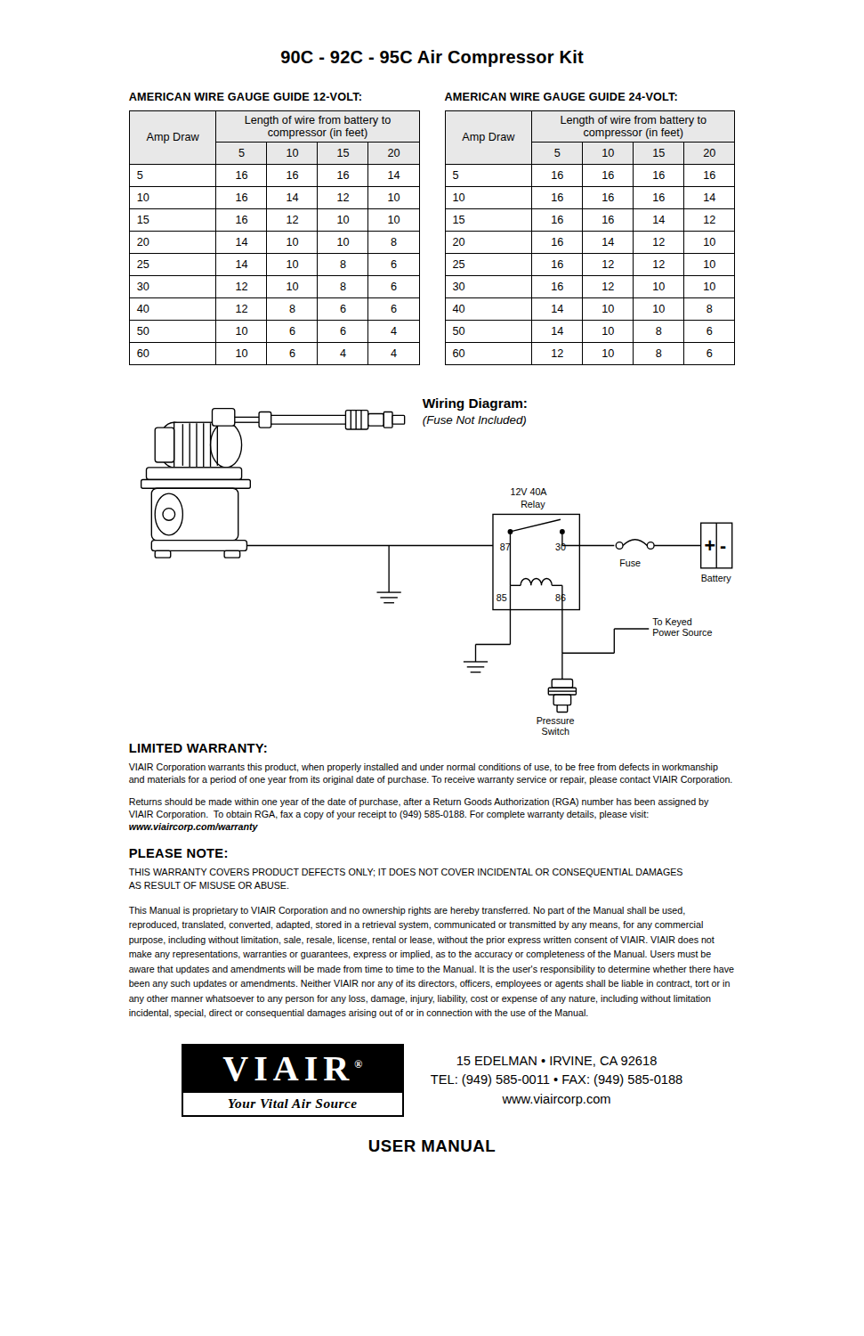90C - 92C - 95C Air Compressor Kit
AMERICAN WIRE GAUGE GUIDE 12-VOLT:
| Amp Draw | Length of wire from battery to compressor (in feet) |
| --- | --- |
| 5 | 10 | 15 | 20 |
| 5 | 16 | 16 | 16 | 14 |
| 10 | 16 | 14 | 12 | 10 |
| 15 | 16 | 12 | 10 | 10 |
| 20 | 14 | 10 | 10 | 8 |
| 25 | 14 | 10 | 8 | 6 |
| 30 | 12 | 10 | 8 | 6 |
| 40 | 12 | 8 | 6 | 6 |
| 50 | 10 | 6 | 6 | 4 |
| 60 | 10 | 6 | 4 | 4 |
AMERICAN WIRE GAUGE GUIDE 24-VOLT:
| Amp Draw | Length of wire from battery to compressor (in feet) |
| --- | --- |
| 5 | 10 | 15 | 20 |
| 5 | 16 | 16 | 16 | 16 |
| 10 | 16 | 16 | 16 | 14 |
| 15 | 16 | 16 | 14 | 12 |
| 20 | 16 | 14 | 12 | 10 |
| 25 | 16 | 12 | 12 | 10 |
| 30 | 16 | 12 | 10 | 10 |
| 40 | 14 | 10 | 10 | 8 |
| 50 | 14 | 10 | 8 | 6 |
| 60 | 12 | 10 | 8 | 6 |
Wiring Diagram: (Fuse Not Included)
87 30 85 86 12V 40A Relay + - Battery Fuse Pressure Switch To Keyed Power Source
LIMITED WARRANTY:
VIAIR Corporation warrants this product, when properly installed and under normal conditions of use, to be free from defects in workmanship and materials for a period of one year from its original date of purchase. To receive warranty service or repair, please contact VIAIR Corporation.
Returns should be made within one year of the date of purchase, after a Return Goods Authorization (RGA) number has been assigned by VIAIR Corporation. To obtain RGA, fax a copy of your receipt to (949) 585-0188. For complete warranty details, please visit: www.viaircorp.com/warranty
PLEASE NOTE:
THIS WARRANTY COVERS PRODUCT DEFECTS ONLY; IT DOES NOT COVER INCIDENTAL OR CONSEQUENTIAL DAMAGES
AS RESULT OF MISUSE OR ABUSE.
This Manual is proprietary to VIAIR Corporation and no ownership rights are hereby transferred. No part of the Manual shall be used, reproduced, translated, converted, adapted, stored in a retrieval system, communicated or transmitted by any means, for any commercial purpose, including without limitation, sale, resale, license, rental or lease, without the prior express written consent of VIAIR. VIAIR does not make any representations, warranties or guarantees, express or implied, as to the accuracy or completeness of the Manual. Users must be aware that updates and amendments will be made from time to time to the Manual. It is the user's responsibility to determine whether there have been any such updates or amendments. Neither VIAIR nor any of its directors, officers, employees or agents shall be liable in contract, tort or in any other manner whatsoever to any person for any loss, damage, injury, liability, cost or expense of any nature, including without limitation incidental, special, direct or consequential damages arising out of or in connection with the use of the Manual.
VIAIR®
Your Vital Air Source
15 EDELMAN • IRVINE, CA 92618
TEL: (949) 585-0011 • FAX: (949) 585-0188
www.viaircorp.com
USER MANUAL